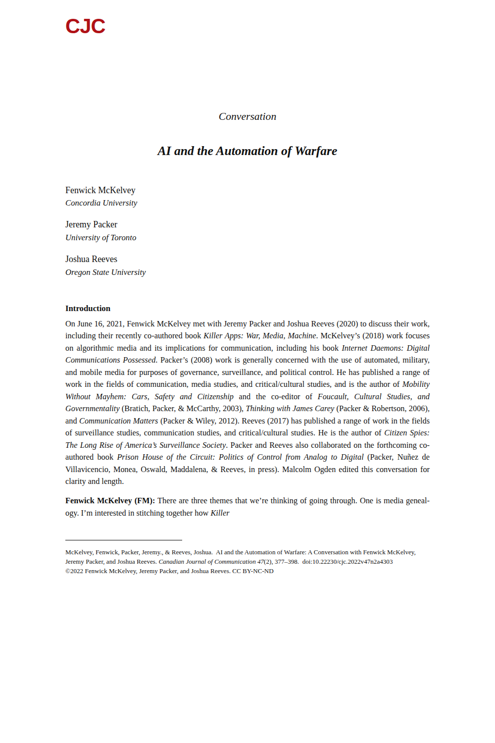CJC
Conversation
AI and the Automation of Warfare
Fenwick McKelvey Concordia University
Jeremy Packer University of Toronto
Joshua Reeves Oregon State University
Introduction
On June 16, 2021, Fenwick McKelvey met with Jeremy Packer and Joshua Reeves (2020) to discuss their work, including their recently co-authored book Killer Apps: War, Media, Machine. McKelvey’s (2018) work focuses on algorithmic media and its implications for communication, including his book Internet Daemons: Digital Communications Possessed. Packer’s (2008) work is generally concerned with the use of automated, military, and mobile media for purposes of governance, surveillance, and political control. He has published a range of work in the fields of communication, media studies, and critical/cultural studies, and is the author of Mobility Without Mayhem: Cars, Safety and Citizenship and the co-editor of Foucault, Cultural Studies, and Governmentality (Bratich, Packer, & McCarthy, 2003), Thinking with James Carey (Packer & Robertson, 2006), and Communication Matters (Packer & Wiley, 2012). Reeves (2017) has published a range of work in the fields of surveillance studies, communication studies, and critical/cultural studies. He is the author of Citizen Spies: The Long Rise of America’s Surveillance Society. Packer and Reeves also collaborated on the forthcoming co-authored book Prison House of the Circuit: Politics of Control from Analog to Digital (Packer, Nuñez de Villavicencio, Monea, Oswald, Maddalena, & Reeves, in press). Malcolm Ogden edited this conversation for clarity and length.
Fenwick McKelvey (FM): There are three themes that we’re thinking of going through. One is media genealogy. I’m interested in stitching together how Killer
McKelvey, Fenwick, Packer, Jeremy., & Reeves, Joshua. AI and the Automation of Warfare: A Conversation with Fenwick McKelvey, Jeremy Packer, and Joshua Reeves. Canadian Journal of Communication 47(2), 377–398. doi:10.22230/cjc.2022v47n2a4303
©2022 Fenwick McKelvey, Jeremy Packer, and Joshua Reeves. CC BY-NC-ND